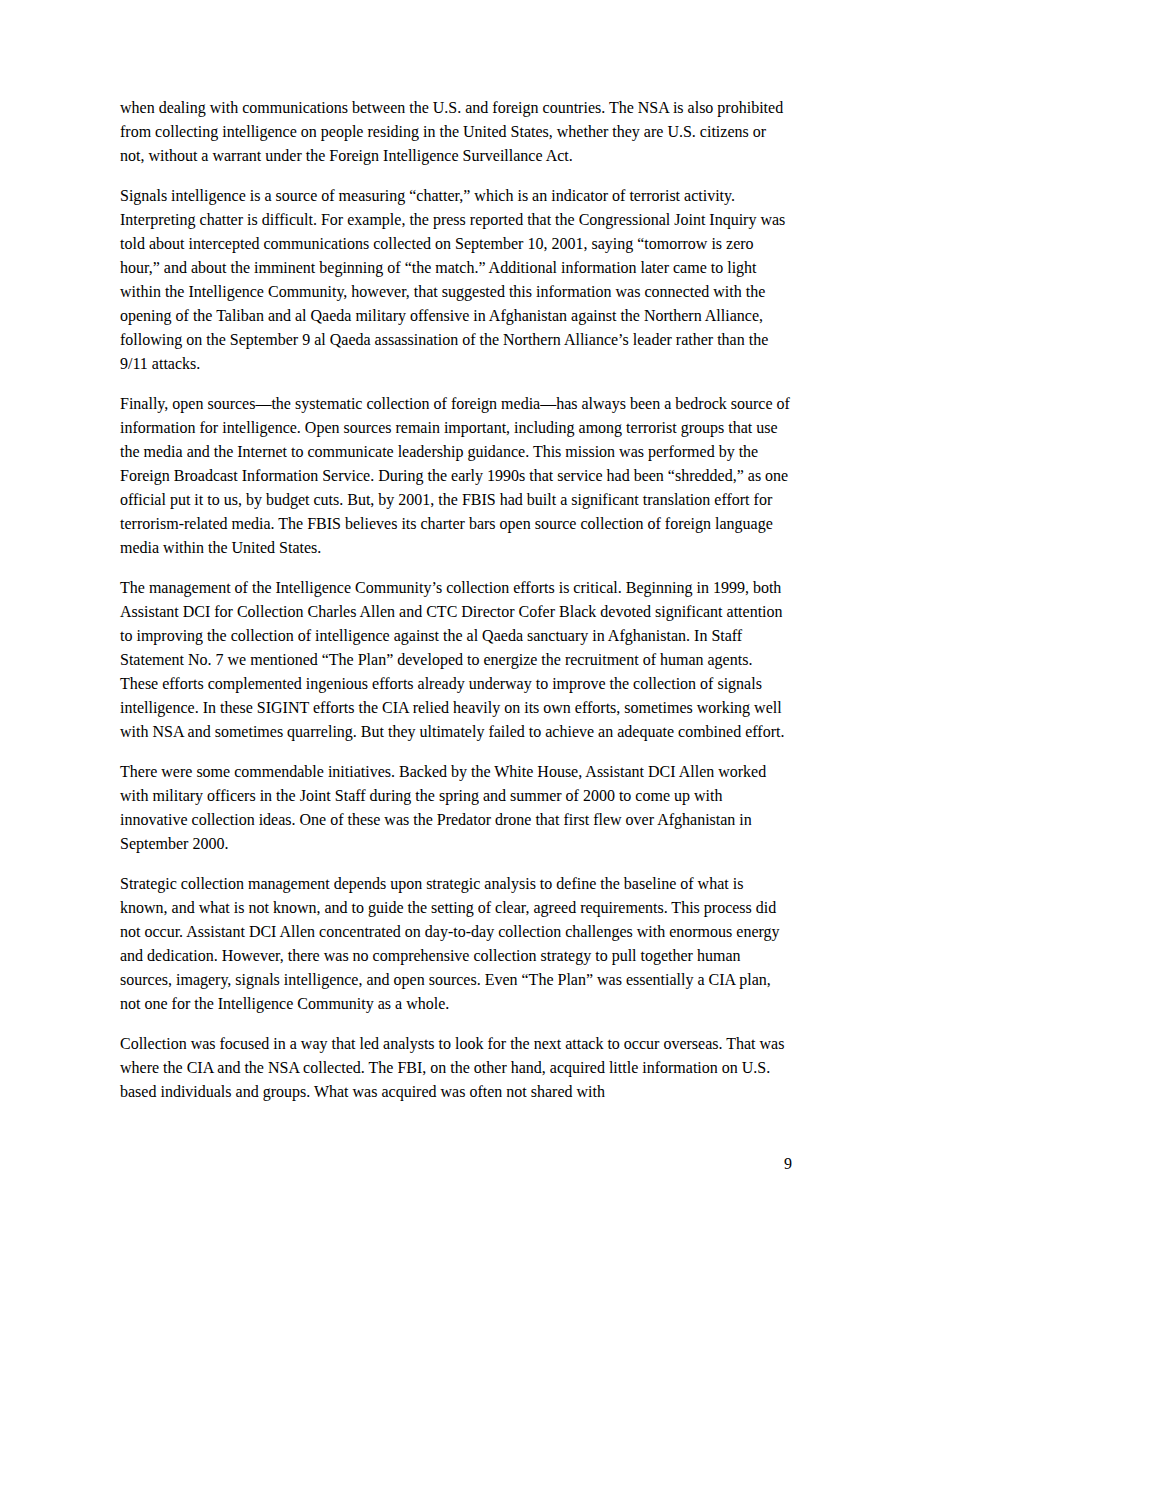when dealing with communications between the U.S. and foreign countries. The NSA is also prohibited from collecting intelligence on people residing in the United States, whether they are U.S. citizens or not, without a warrant under the Foreign Intelligence Surveillance Act.
Signals intelligence is a source of measuring “chatter,” which is an indicator of terrorist activity. Interpreting chatter is difficult. For example, the press reported that the Congressional Joint Inquiry was told about intercepted communications collected on September 10, 2001, saying “tomorrow is zero hour,” and about the imminent beginning of “the match.” Additional information later came to light within the Intelligence Community, however, that suggested this information was connected with the opening of the Taliban and al Qaeda military offensive in Afghanistan against the Northern Alliance, following on the September 9 al Qaeda assassination of the Northern Alliance’s leader rather than the 9/11 attacks.
Finally, open sources—the systematic collection of foreign media—has always been a bedrock source of information for intelligence. Open sources remain important, including among terrorist groups that use the media and the Internet to communicate leadership guidance. This mission was performed by the Foreign Broadcast Information Service. During the early 1990s that service had been “shredded,” as one official put it to us, by budget cuts. But, by 2001, the FBIS had built a significant translation effort for terrorism-related media. The FBIS believes its charter bars open source collection of foreign language media within the United States.
The management of the Intelligence Community’s collection efforts is critical. Beginning in 1999, both Assistant DCI for Collection Charles Allen and CTC Director Cofer Black devoted significant attention to improving the collection of intelligence against the al Qaeda sanctuary in Afghanistan. In Staff Statement No. 7 we mentioned “The Plan” developed to energize the recruitment of human agents. These efforts complemented ingenious efforts already underway to improve the collection of signals intelligence. In these SIGINT efforts the CIA relied heavily on its own efforts, sometimes working well with NSA and sometimes quarreling. But they ultimately failed to achieve an adequate combined effort.
There were some commendable initiatives. Backed by the White House, Assistant DCI Allen worked with military officers in the Joint Staff during the spring and summer of 2000 to come up with innovative collection ideas. One of these was the Predator drone that first flew over Afghanistan in September 2000.
Strategic collection management depends upon strategic analysis to define the baseline of what is known, and what is not known, and to guide the setting of clear, agreed requirements. This process did not occur. Assistant DCI Allen concentrated on day-to-day collection challenges with enormous energy and dedication. However, there was no comprehensive collection strategy to pull together human sources, imagery, signals intelligence, and open sources. Even “The Plan” was essentially a CIA plan, not one for the Intelligence Community as a whole.
Collection was focused in a way that led analysts to look for the next attack to occur overseas. That was where the CIA and the NSA collected. The FBI, on the other hand, acquired little information on U.S. based individuals and groups. What was acquired was often not shared with
9